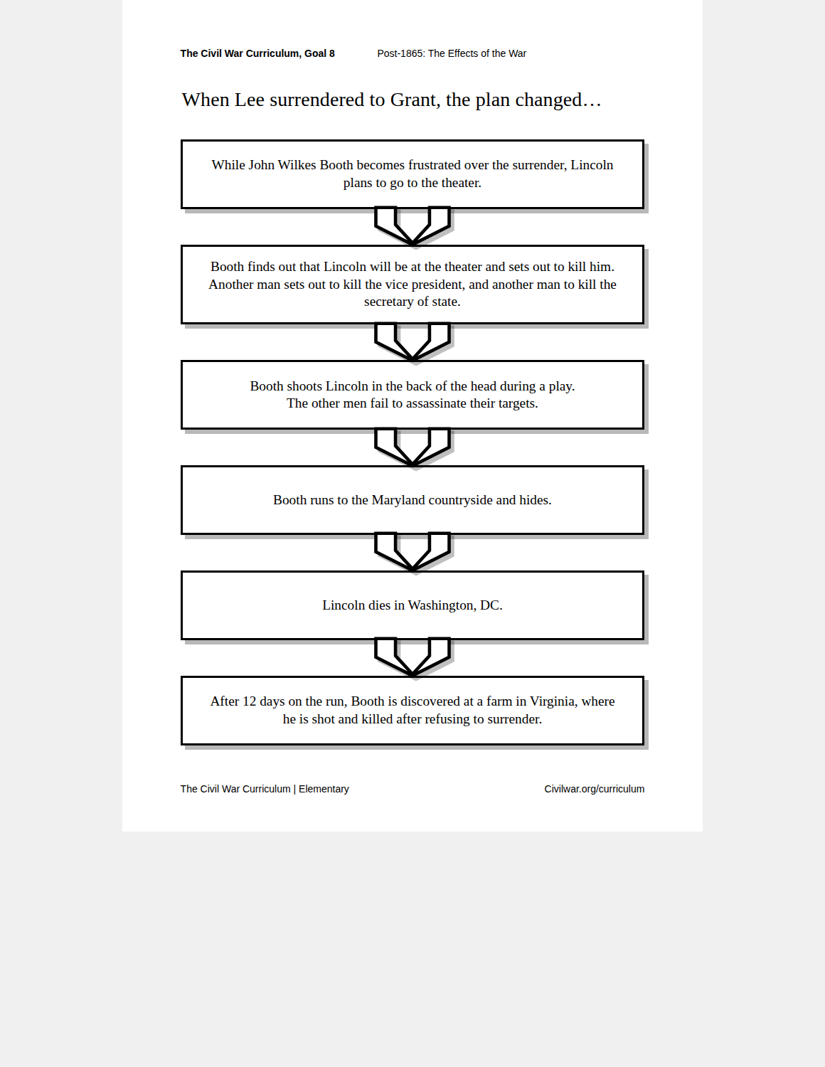The Civil War Curriculum, Goal 8 Post-1865: The Effects of the War
When Lee surrendered to Grant, the plan changed…
While John Wilkes Booth becomes frustrated over the surrender, Lincoln plans to go to the theater.
Booth finds out that Lincoln will be at the theater and sets out to kill him. Another man sets out to kill the vice president, and another man to kill the secretary of state.
Booth shoots Lincoln in the back of the head during a play.
The other men fail to assassinate their targets.
Booth runs to the Maryland countryside and hides.
Lincoln dies in Washington, DC.
After 12 days on the run, Booth is discovered at a farm in Virginia, where he is shot and killed after refusing to surrender.
The Civil War Curriculum | Elementary Civilwar.org/curriculum